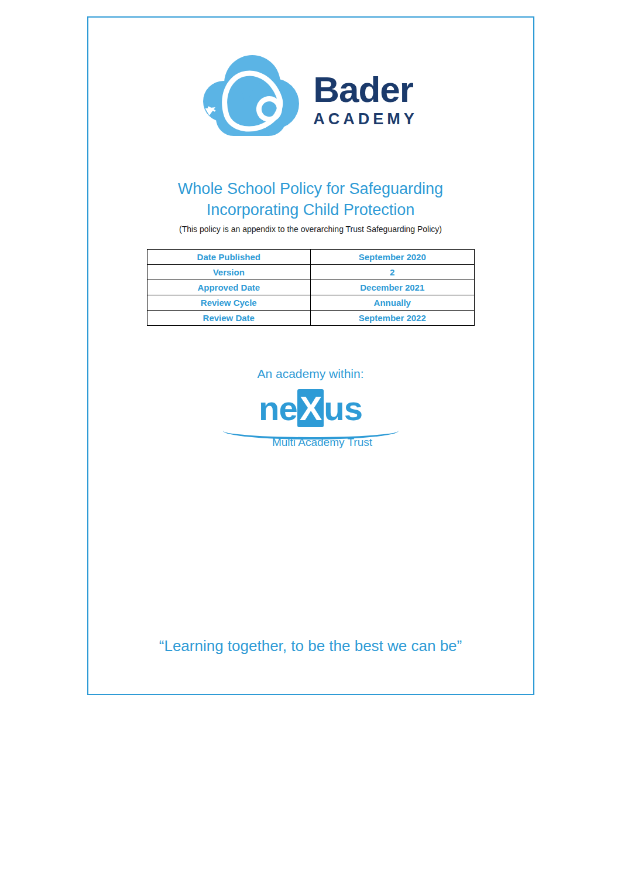Bader
ACADEMY
Whole School Policy for Safeguarding
Incorporating Child Protection
(This policy is an appendix to the overarching Trust Safeguarding Policy)
| Date Published | September 2020 |
| Version | 2 |
| Approved Date | December 2021 |
| Review Cycle | Annually |
| Review Date | September 2022 |
An academy within:
neXus
Multi Academy Trust
“Learning together, to be the best we can be”